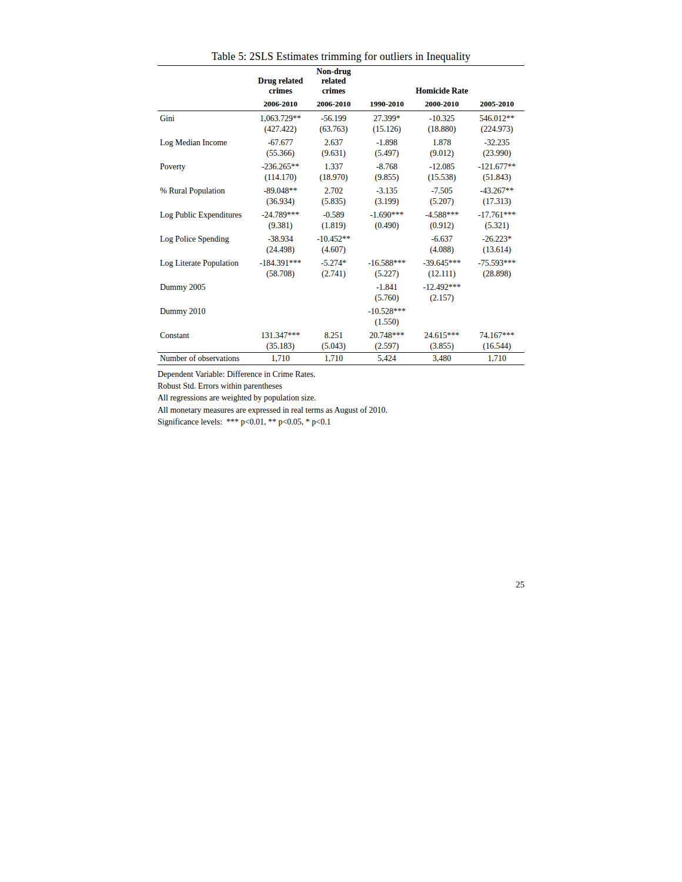Table 5: 2SLS Estimates trimming for outliers in Inequality
| | Drug related crimes | Non-drug related crimes | Homicide Rate |
| --- | --- | --- | --- |
| | 2006-2010 | 2006-2010 | 1990-2010 | 2000-2010 | 2005-2010 |
| Gini | 1,063.729** | -56.199 | 27.399* | -10.325 | 546.012** |
| | (427.422) | (63.763) | (15.126) | (18.880) | (224.973) |
| Log Median Income | -67.677 | 2.637 | -1.898 | 1.878 | -32.235 |
| | (55.366) | (9.631) | (5.497) | (9.012) | (23.990) |
| Poverty | -236.265** | 1.337 | -8.768 | -12.085 | -121.677** |
| | (114.170) | (18.970) | (9.855) | (15.538) | (51.843) |
| % Rural Population | -89.048** | 2.702 | -3.135 | -7.505 | -43.267** |
| | (36.934) | (5.835) | (3.199) | (5.207) | (17.313) |
| Log Public Expenditures | -24.789*** | -0.589 | -1.690*** | -4.588*** | -17.761*** |
| | (9.381) | (1.819) | (0.490) | (0.912) | (5.321) |
| Log Police Spending | -38.934 | -10.452** | | -6.637 | -26.223* |
| | (24.498) | (4.607) | | (4.088) | (13.614) |
| Log Literate Population | -184.391*** | -5.274* | -16.588*** | -39.645*** | -75.593*** |
| | (58.708) | (2.741) | (5.227) | (12.111) | (28.898) |
| Dummy 2005 | | | -1.841 | -12.492*** | |
| | | | (5.760) | (2.157) | |
| Dummy 2010 | | | -10.528*** | | |
| | | | (1.550) | | |
| Constant | 131.347*** | 8.251 | 20.748*** | 24.615*** | 74.167*** |
| | (35.183) | (5.043) | (2.597) | (3.855) | (16.544) |
| Number of observations | 1,710 | 1,710 | 5,424 | 3,480 | 1,710 |
Dependent Variable: Difference in Crime Rates.
Robust Std. Errors within parentheses
All regressions are weighted by population size.
All monetary measures are expressed in real terms as August of 2010.
Significance levels: *** p<0.01, ** p<0.05, * p<0.1
25